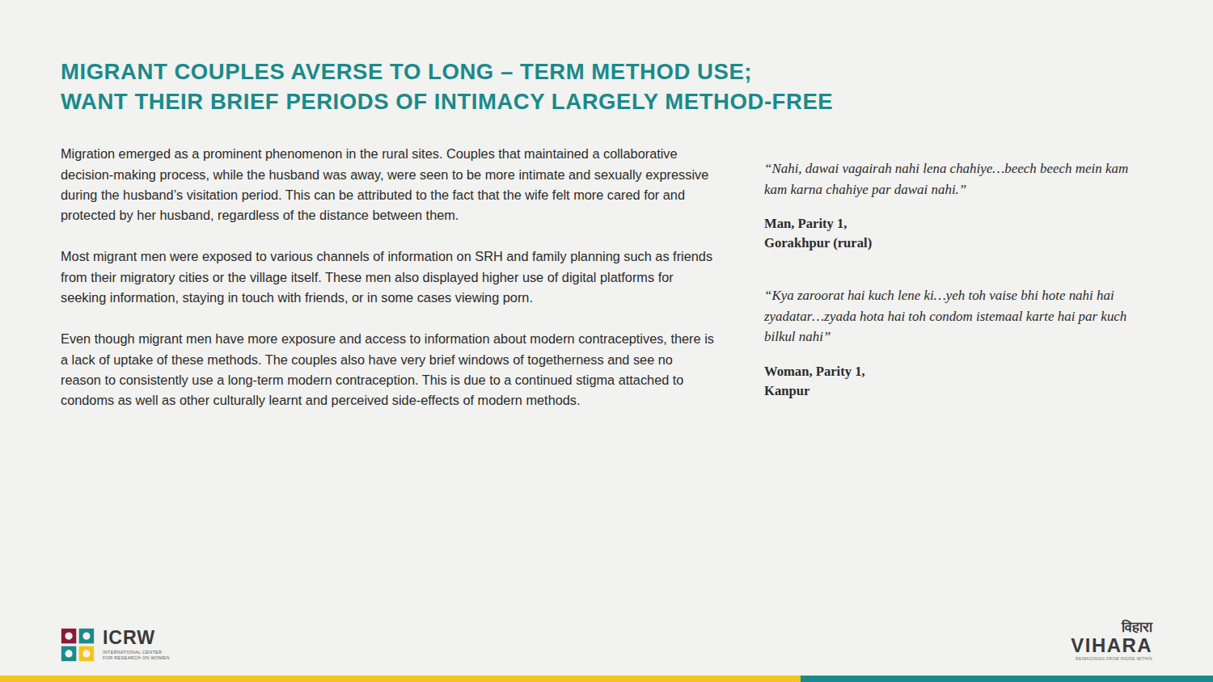Migrant couples averse to long – term method use;
want their brief periods of intimacy largely method-free
Migration emerged as a prominent phenomenon in the rural sites. Couples that maintained a collaborative decision-making process, while the husband was away, were seen to be more intimate and sexually expressive during the husband’s visitation period. This can be attributed to the fact that the wife felt more cared for and protected by her husband, regardless of the distance between them.
Most migrant men were exposed to various channels of information on SRH and family planning such as friends from their migratory cities or the village itself. These men also displayed higher use of digital platforms for seeking information, staying in touch with friends, or in some cases viewing porn.
Even though migrant men have more exposure and access to information about modern contraceptives, there is a lack of uptake of these methods. The couples also have very brief windows of togetherness and see no reason to consistently use a long-term modern contraception. This is due to a continued stigma attached to condoms as well as other culturally learnt and perceived side-effects of modern methods.
“Nahi, dawai vagairah nahi lena chahiye…beech beech mein kam kam karna chahiye par dawai nahi.”
Man, Parity 1,
Gorakhpur (rural)
“Kya zaroorat hai kuch lene ki…yeh toh vaise bhi hote nahi hai zyadatar…zyada hota hai toh condom istemaal karte hai par kuch bilkul nahi”
Woman, Parity 1,
Kanpur
ICRW INTERNATIONAL CENTER
FOR RESEARCH ON WOMEN
विहारा VIHARA REIMAGINING FROM INSIDE WITHIN